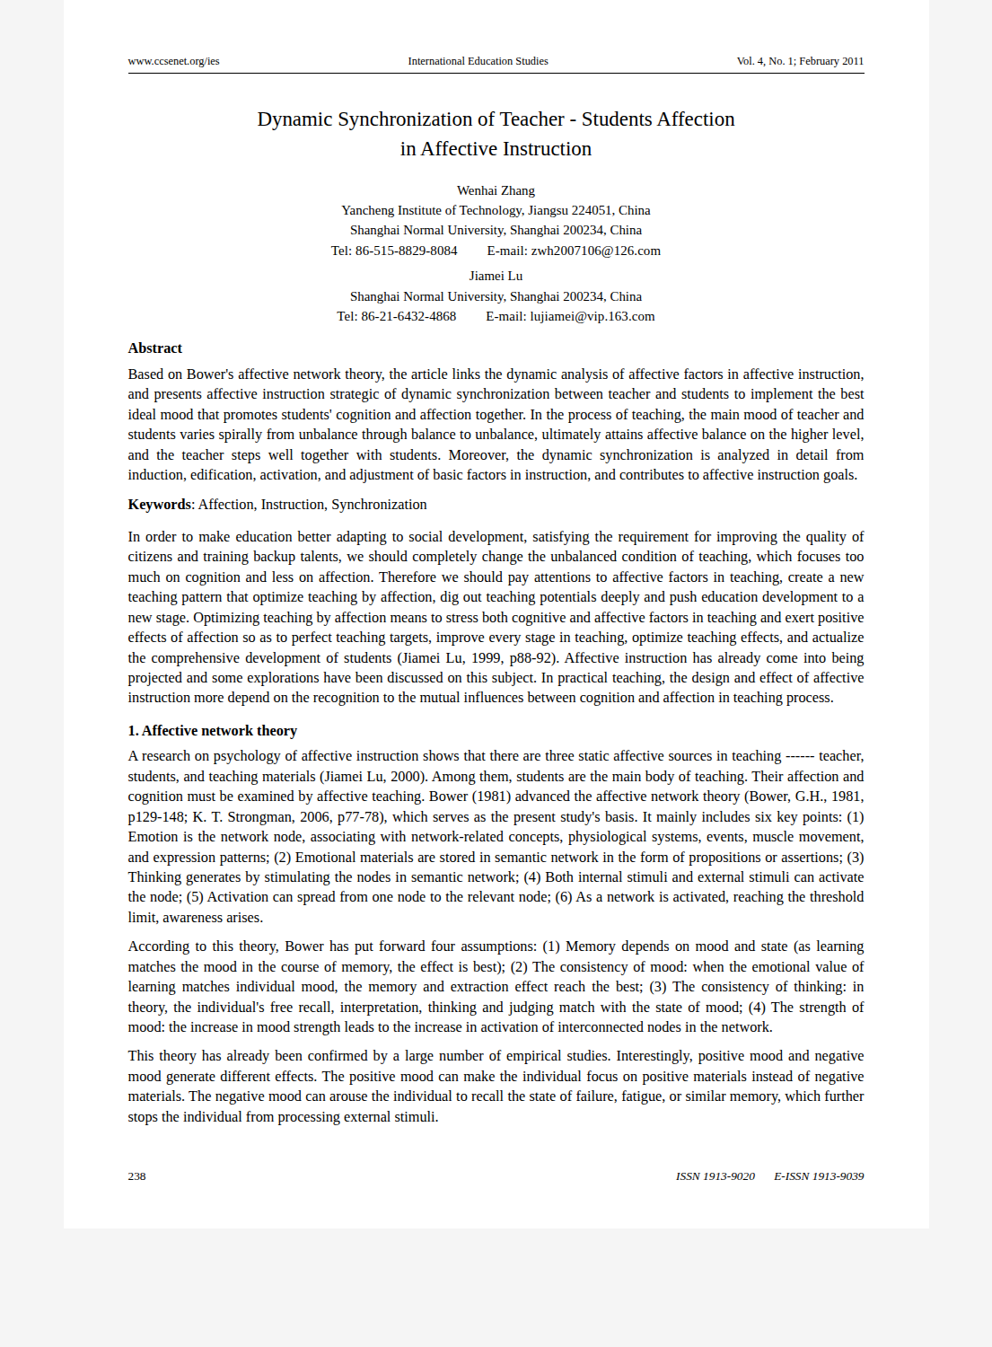www.ccsenet.org/ies International Education Studies Vol. 4, No. 1; February 2011
Dynamic Synchronization of Teacher - Students Affection
in Affective Instruction
Wenhai Zhang
Yancheng Institute of Technology, Jiangsu 224051, China
Shanghai Normal University, Shanghai 200234, China
Tel: 86-515-8829-8084 E-mail: zwh2007106@126.com
Jiamei Lu
Shanghai Normal University, Shanghai 200234, China
Tel: 86-21-6432-4868 E-mail: lujiamei@vip.163.com
Abstract
Based on Bower's affective network theory, the article links the dynamic analysis of affective factors in affective instruction, and presents affective instruction strategic of dynamic synchronization between teacher and students to implement the best ideal mood that promotes students' cognition and affection together. In the process of teaching, the main mood of teacher and students varies spirally from unbalance through balance to unbalance, ultimately attains affective balance on the higher level, and the teacher steps well together with students. Moreover, the dynamic synchronization is analyzed in detail from induction, edification, activation, and adjustment of basic factors in instruction, and contributes to affective instruction goals.
Keywords: Affection, Instruction, Synchronization
In order to make education better adapting to social development, satisfying the requirement for improving the quality of citizens and training backup talents, we should completely change the unbalanced condition of teaching, which focuses too much on cognition and less on affection. Therefore we should pay attentions to affective factors in teaching, create a new teaching pattern that optimize teaching by affection, dig out teaching potentials deeply and push education development to a new stage. Optimizing teaching by affection means to stress both cognitive and affective factors in teaching and exert positive effects of affection so as to perfect teaching targets, improve every stage in teaching, optimize teaching effects, and actualize the comprehensive development of students (Jiamei Lu, 1999, p88-92). Affective instruction has already come into being projected and some explorations have been discussed on this subject. In practical teaching, the design and effect of affective instruction more depend on the recognition to the mutual influences between cognition and affection in teaching process.
1. Affective network theory
A research on psychology of affective instruction shows that there are three static affective sources in teaching ------ teacher, students, and teaching materials (Jiamei Lu, 2000). Among them, students are the main body of teaching. Their affection and cognition must be examined by affective teaching. Bower (1981) advanced the affective network theory (Bower, G.H., 1981, p129-148; K. T. Strongman, 2006, p77-78), which serves as the present study's basis. It mainly includes six key points: (1) Emotion is the network node, associating with network-related concepts, physiological systems, events, muscle movement, and expression patterns; (2) Emotional materials are stored in semantic network in the form of propositions or assertions; (3) Thinking generates by stimulating the nodes in semantic network; (4) Both internal stimuli and external stimuli can activate the node; (5) Activation can spread from one node to the relevant node; (6) As a network is activated, reaching the threshold limit, awareness arises.
According to this theory, Bower has put forward four assumptions: (1) Memory depends on mood and state (as learning matches the mood in the course of memory, the effect is best); (2) The consistency of mood: when the emotional value of learning matches individual mood, the memory and extraction effect reach the best; (3) The consistency of thinking: in theory, the individual's free recall, interpretation, thinking and judging match with the state of mood; (4) The strength of mood: the increase in mood strength leads to the increase in activation of interconnected nodes in the network.
This theory has already been confirmed by a large number of empirical studies. Interestingly, positive mood and negative mood generate different effects. The positive mood can make the individual focus on positive materials instead of negative materials. The negative mood can arouse the individual to recall the state of failure, fatigue, or similar memory, which further stops the individual from processing external stimuli.
238 ISSN 1913-9020 E-ISSN 1913-9039